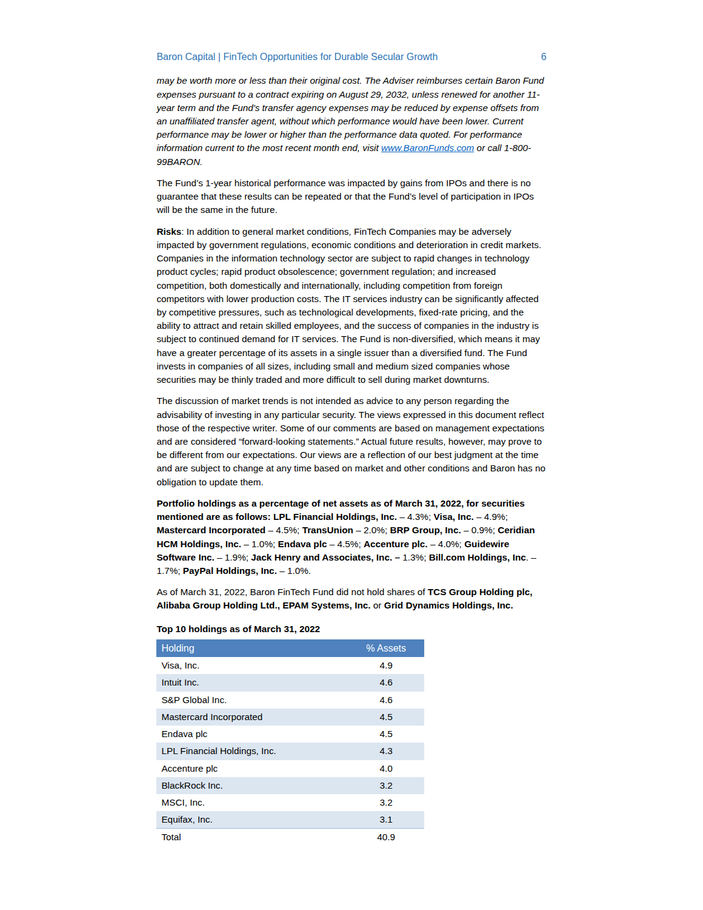Baron Capital | FinTech Opportunities for Durable Secular Growth 6
may be worth more or less than their original cost. The Adviser reimburses certain Baron Fund expenses pursuant to a contract expiring on August 29, 2032, unless renewed for another 11-year term and the Fund's transfer agency expenses may be reduced by expense offsets from an unaffiliated transfer agent, without which performance would have been lower. Current performance may be lower or higher than the performance data quoted. For performance information current to the most recent month end, visit www.BaronFunds.com or call 1-800-99BARON.
The Fund’s 1-year historical performance was impacted by gains from IPOs and there is no guarantee that these results can be repeated or that the Fund’s level of participation in IPOs will be the same in the future.
Risks: In addition to general market conditions, FinTech Companies may be adversely impacted by government regulations, economic conditions and deterioration in credit markets. Companies in the information technology sector are subject to rapid changes in technology product cycles; rapid product obsolescence; government regulation; and increased competition, both domestically and internationally, including competition from foreign competitors with lower production costs. The IT services industry can be significantly affected by competitive pressures, such as technological developments, fixed-rate pricing, and the ability to attract and retain skilled employees, and the success of companies in the industry is subject to continued demand for IT services. The Fund is non-diversified, which means it may have a greater percentage of its assets in a single issuer than a diversified fund. The Fund invests in companies of all sizes, including small and medium sized companies whose securities may be thinly traded and more difficult to sell during market downturns.
The discussion of market trends is not intended as advice to any person regarding the advisability of investing in any particular security. The views expressed in this document reflect those of the respective writer. Some of our comments are based on management expectations and are considered “forward-looking statements.” Actual future results, however, may prove to be different from our expectations. Our views are a reflection of our best judgment at the time and are subject to change at any time based on market and other conditions and Baron has no obligation to update them.
Portfolio holdings as a percentage of net assets as of March 31, 2022, for securities mentioned are as follows: LPL Financial Holdings, Inc. – 4.3%; Visa, Inc. – 4.9%; Mastercard Incorporated – 4.5%; TransUnion – 2.0%; BRP Group, Inc. – 0.9%; Ceridian HCM Holdings, Inc. – 1.0%; Endava plc – 4.5%; Accenture plc. – 4.0%; Guidewire Software Inc. – 1.9%; Jack Henry and Associates, Inc. – 1.3%; Bill.com Holdings, Inc. – 1.7%; PayPal Holdings, Inc. – 1.0%.
As of March 31, 2022, Baron FinTech Fund did not hold shares of TCS Group Holding plc, Alibaba Group Holding Ltd., EPAM Systems, Inc. or Grid Dynamics Holdings, Inc.
Top 10 holdings as of March 31, 2022
| Holding | % Assets |
| --- | --- |
| Visa, Inc. | 4.9 |
| Intuit Inc. | 4.6 |
| S&P Global Inc. | 4.6 |
| Mastercard Incorporated | 4.5 |
| Endava plc | 4.5 |
| LPL Financial Holdings, Inc. | 4.3 |
| Accenture plc | 4.0 |
| BlackRock Inc. | 3.2 |
| MSCI, Inc. | 3.2 |
| Equifax, Inc. | 3.1 |
| Total | 40.9 |